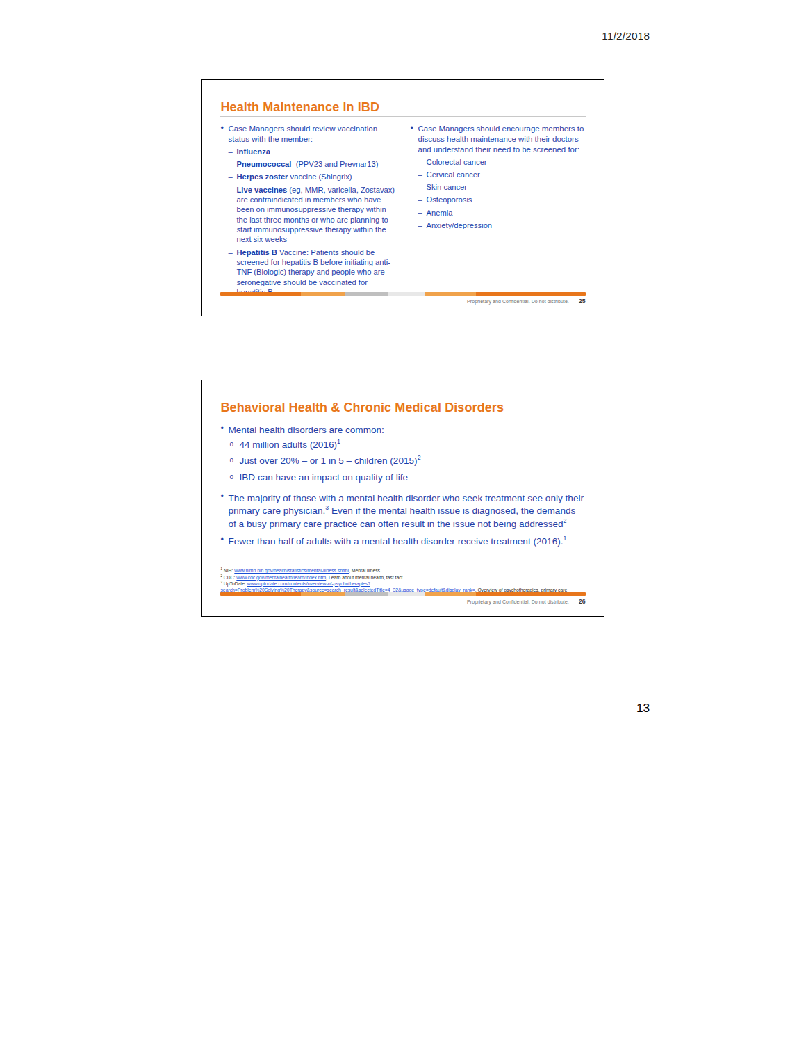11/2/2018
Health Maintenance in IBD
Case Managers should review vaccination status with the member:
Influenza
Pneumococcal (PPV23 and Prevnar13)
Herpes zoster vaccine (Shingrix)
Live vaccines (eg, MMR, varicella, Zostavax) are contraindicated in members who have been on immunosuppressive therapy within the last three months or who are planning to start immunosuppressive therapy within the next six weeks
Hepatitis B Vaccine: Patients should be screened for hepatitis B before initiating anti-TNF (Biologic) therapy and people who are seronegative should be vaccinated for hepatitis B
Case Managers should encourage members to discuss health maintenance with their doctors and understand their need to be screened for:
Colorectal cancer
Cervical cancer
Skin cancer
Osteoporosis
Anemia
Anxiety/depression
Proprietary and Confidential. Do not distribute. 25
Behavioral Health & Chronic Medical Disorders
Mental health disorders are common:
44 million adults (2016)1
Just over 20% – or 1 in 5 – children (2015)2
IBD can have an impact on quality of life
The majority of those with a mental health disorder who seek treatment see only their primary care physician.3 Even if the mental health issue is diagnosed, the demands of a busy primary care practice can often result in the issue not being addressed2
Fewer than half of adults with a mental health disorder receive treatment (2016).1
1 NIH: www.nimh.nih.gov/health/statistics/mental-illness.shtml, Mental illness
2 CDC: www.cdc.gov/mentalhealth/learn/index.htm, Learn about mental health, fast fact
3 UpToDate: www.uptodate.com/contents/overview-of-psychotherapies?search=Problem%20Solving%20Therapy&source=search_result&selectedTitle=4~32&usage_type=default&display_rank=, Overview of psychotherapies, primary care
Proprietary and Confidential. Do not distribute. 26
13